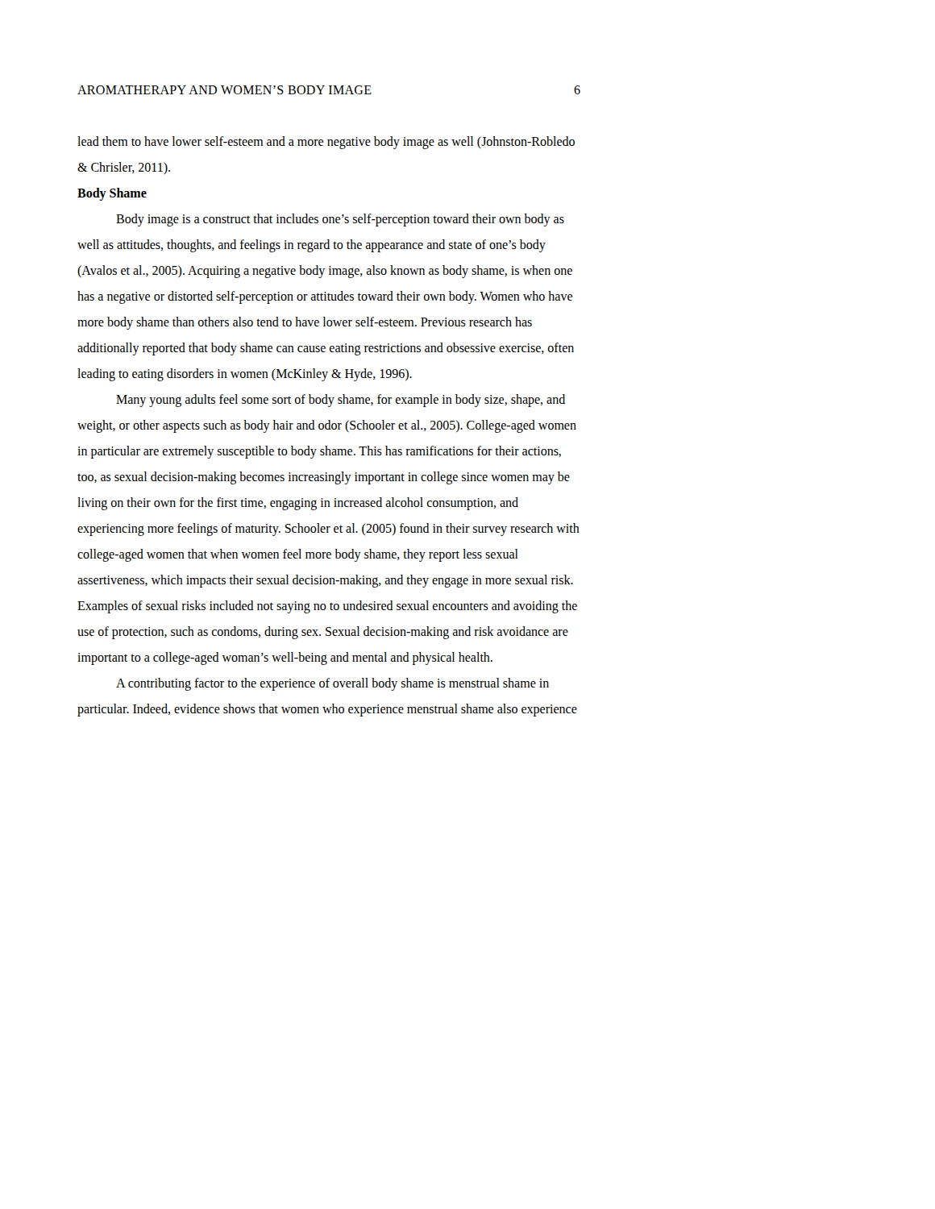Aromatherapy and Women’s Body Image 6
lead them to have lower self-esteem and a more negative body image as well (Johnston-Robledo & Chrisler, 2011).
Body Shame
Body image is a construct that includes one’s self-perception toward their own body as well as attitudes, thoughts, and feelings in regard to the appearance and state of one’s body (Avalos et al., 2005). Acquiring a negative body image, also known as body shame, is when one has a negative or distorted self-perception or attitudes toward their own body. Women who have more body shame than others also tend to have lower self-esteem. Previous research has additionally reported that body shame can cause eating restrictions and obsessive exercise, often leading to eating disorders in women (McKinley & Hyde, 1996).
Many young adults feel some sort of body shame, for example in body size, shape, and weight, or other aspects such as body hair and odor (Schooler et al., 2005). College-aged women in particular are extremely susceptible to body shame. This has ramifications for their actions, too, as sexual decision-making becomes increasingly important in college since women may be living on their own for the first time, engaging in increased alcohol consumption, and experiencing more feelings of maturity. Schooler et al. (2005) found in their survey research with college-aged women that when women feel more body shame, they report less sexual assertiveness, which impacts their sexual decision-making, and they engage in more sexual risk. Examples of sexual risks included not saying no to undesired sexual encounters and avoiding the use of protection, such as condoms, during sex. Sexual decision-making and risk avoidance are important to a college-aged woman’s well-being and mental and physical health.
A contributing factor to the experience of overall body shame is menstrual shame in particular. Indeed, evidence shows that women who experience menstrual shame also experience